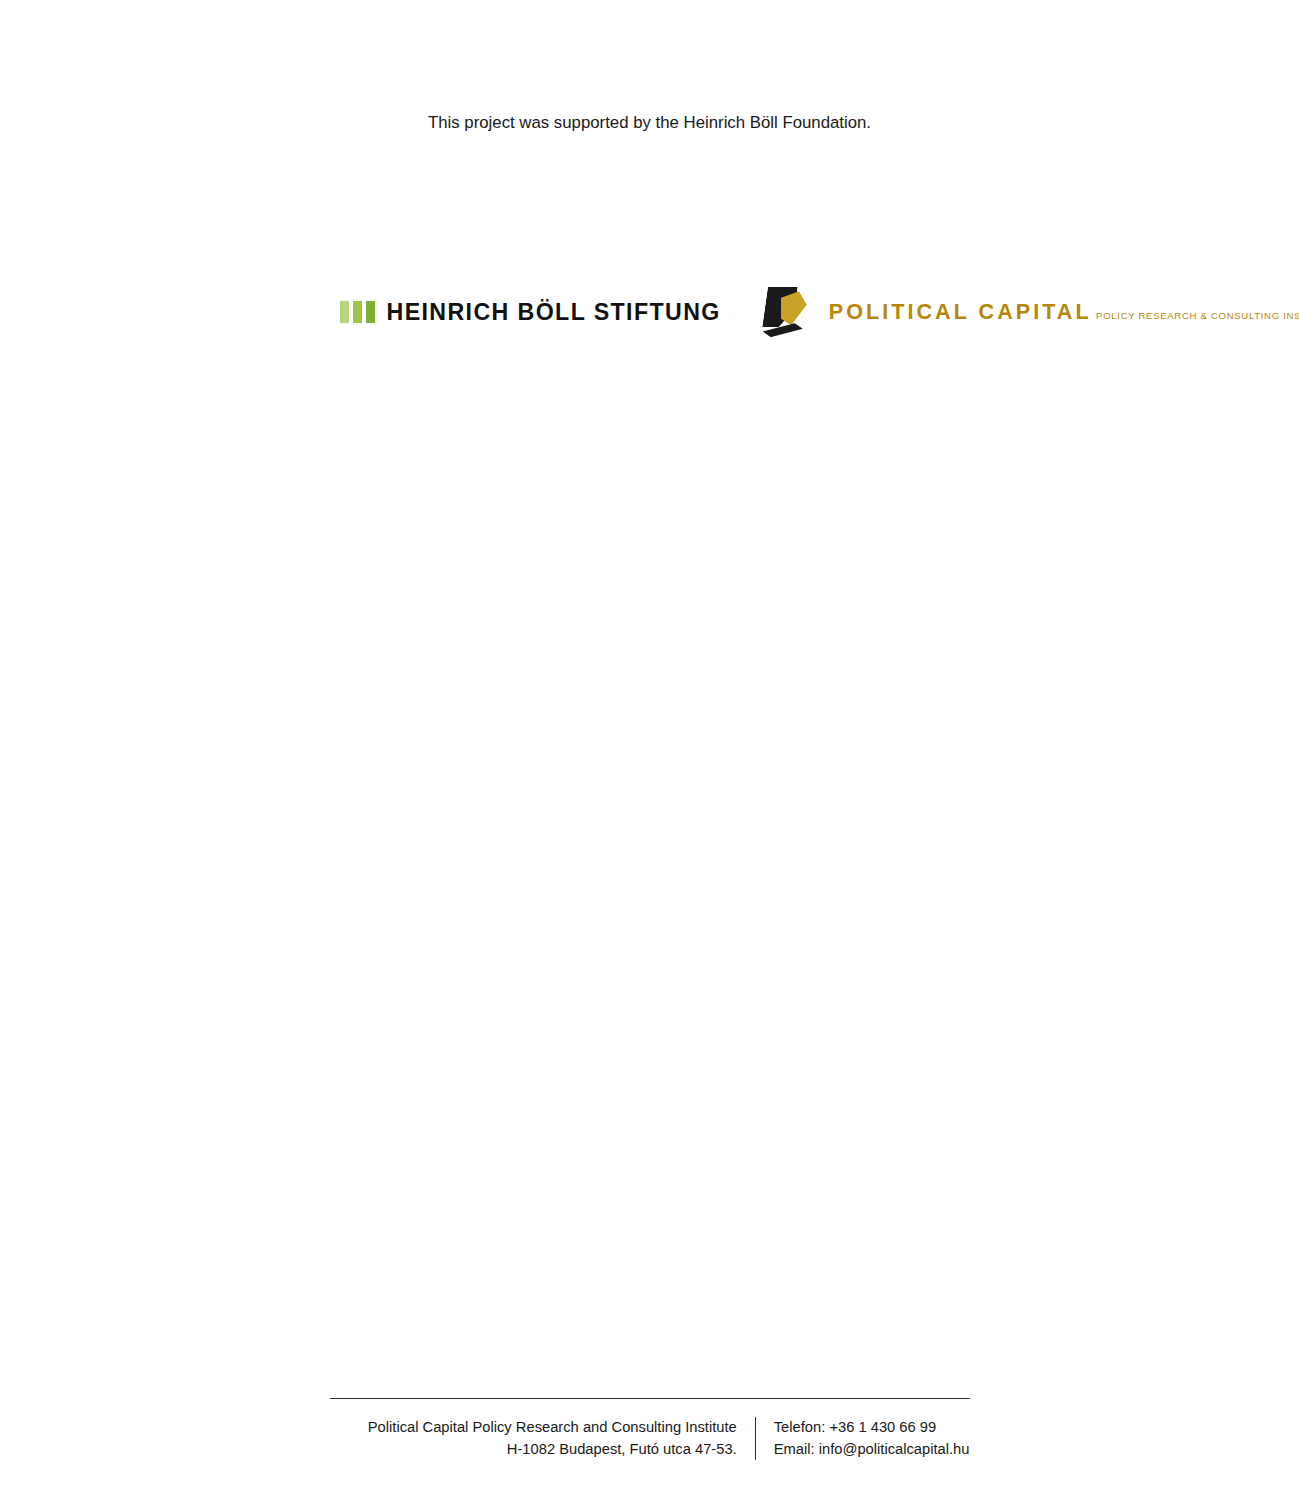This project was supported by the Heinrich Böll Foundation.
HEINRICH BÖLL STIFTUNG
POLITICAL CAPITAL POLICY RESEARCH & CONSULTING INSTITUTE
Political Capital Policy Research and Consulting Institute
H-1082 Budapest, Futó utca 47-53.
Telefon: +36 1 430 66 99
Email: info@politicalcapital.hu